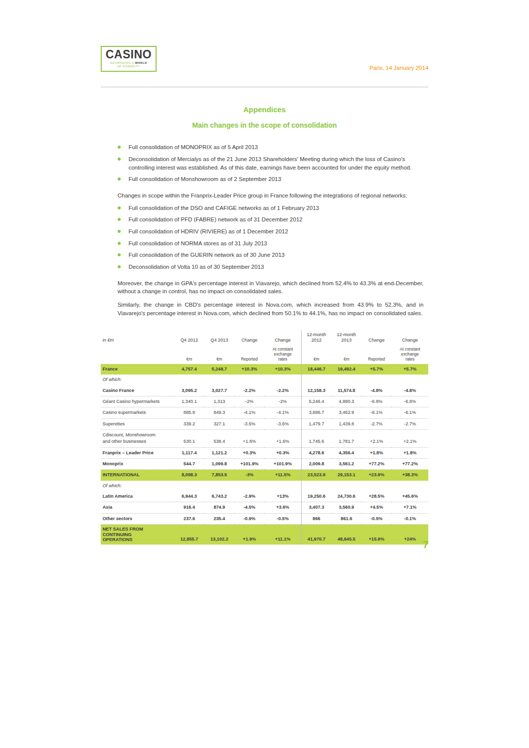CASINO NOURISHING A WORLD OF DIVERSITY
Paris, 14 January 2014
Appendices
Main changes in the scope of consolidation
Full consolidation of MONOPRIX as of 5 April 2013
Deconsolidation of Mercialys as of the 21 June 2013 Shareholders' Meeting during which the loss of Casino's controlling interest was established. As of this date, earnings have been accounted for under the equity method.
Full consolidation of Monshowroom as of 2 September 2013
Changes in scope within the Franprix-Leader Price group in France following the integrations of regional networks:
Full consolidation of the DSO and CAFIGE networks as of 1 February 2013
Full consolidation of PFD (FABRE) network as of 31 December 2012
Full consolidation of HDRIV (RIVIERE) as of 1 December 2012
Full consolidation of NORMA stores as of 31 July 2013
Full consolidation of the GUERIN network as of 30 June 2013
Deconsolidation of Volta 10 as of 30 September 2013
Moreover, the change in GPA's percentage interest in Viavarejo, which declined from 52.4% to 43.3% at end-December, without a change in control, has no impact on consolidated sales.
Similarly, the change in CBD's percentage interest in Nova.com, which increased from 43.9% to 52.3%, and in Viavarejo's percentage interest in Nova.com, which declined from 50.1% to 44.1%, has no impact on consolidated sales.
| in €m | Q4 2012 | Q4 2013 | Change | Change | 12-month 2012 | 12-month 2013 | Change | Change |
| --- | --- | --- | --- | --- | --- | --- | --- | --- |
| | €m | €m | Reported | At constant exchange rates | €m | €m | Reported | At constant exchange rates |
| France | 4,757.4 | 5,248.7 | +10.3% | +10.3% | 18,446.7 | 19,492.4 | +5.7% | +5.7% |
| Of which: | | | | | | | | |
| Casino France | 3,095.2 | 3,027.7 | -2.2% | -2.2% | 12,158.3 | 11,574.8 | -4.8% | -4.8% |
| Géant Casino hypermarkets | 1,340.1 | 1,313 | -2% | -2% | 5,246.4 | 4,890.3 | -6.8% | -6.8% |
| Casino supermarkets | 885.8 | 849.3 | -4.1% | -4.1% | 3,686.7 | 3,462.9 | -6.1% | -6.1% |
| Superettes | 339.2 | 327.1 | -3.6% | -3.6% | 1,479.7 | 1,439.8 | -2.7% | -2.7% |
| Cdiscount, Monshowroom and other businesses | 530.1 | 538.4 | +1.6% | +1.6% | 1,745.6 | 1,781.7 | +2.1% | +2.1% |
| Franprix – Leader Price | 1,117.4 | 1,121.2 | +0.3% | +0.3% | 4,278.6 | 4,356.4 | +1.8% | +1.8% |
| Monoprix | 544.7 | 1,099.8 | +101.9% | +101.9% | 2,009.8 | 3,561.2 | +77.2% | +77.2% |
| INTERNATIONAL | 8,098.3 | 7,853.5 | -3% | +11.5% | 23,523.9 | 29,153.1 | +23.9% | +38.3% |
| Of which: | | | | | | | | |
| Latin America | 6,944.3 | 6,743.2 | -2.9% | +13% | 19,250.6 | 24,730.6 | +28.5% | +45.6% |
| Asia | 916.4 | 874.9 | -4.5% | +3.6% | 3,407.3 | 3,560.9 | +4.5% | +7.1% |
| Other sectors | 237.6 | 235.4 | -0.9% | -0.5% | 866 | 861.6 | -0.5% | -0.1% |
| NET SALES FROM CONTINUING OPERATIONS | 12,855.7 | 13,102.2 | +1.9% | +11.1% | 41,970.7 | 48,645.5 | +15.9% | +24% |
7